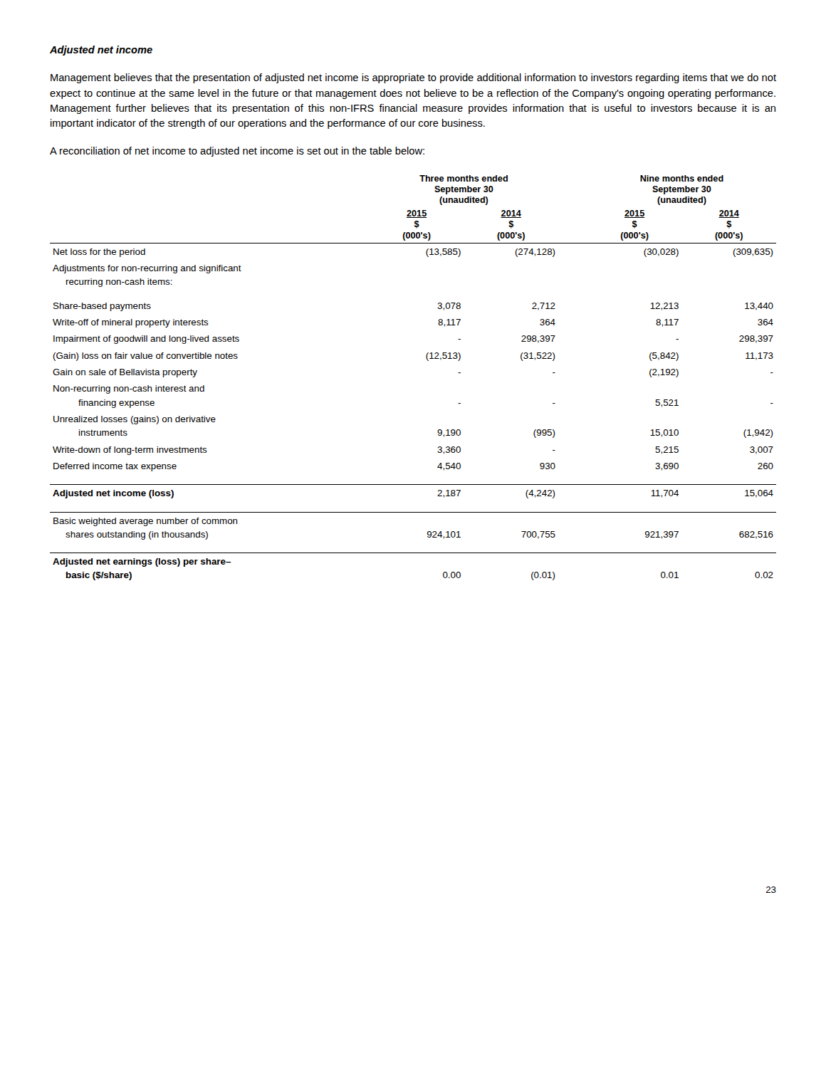Adjusted net income
Management believes that the presentation of adjusted net income is appropriate to provide additional information to investors regarding items that we do not expect to continue at the same level in the future or that management does not believe to be a reflection of the Company's ongoing operating performance. Management further believes that its presentation of this non-IFRS financial measure provides information that is useful to investors because it is an important indicator of the strength of our operations and the performance of our core business.
A reconciliation of net income to adjusted net income is set out in the table below:
| | Three months ended September 30 (unaudited) | | Nine months ended September 30 (unaudited) |
| | 2015 $ (000's) | 2014 $ (000's) | | 2015 $ (000's) | 2014 $ (000's) |
| Net loss for the period | (13,585) | (274,128) | | (30,028) | (309,635) |
| Adjustments for non-recurring and significant recurring non-cash items: | | | | | |
| Share-based payments | 3,078 | 2,712 | | 12,213 | 13,440 |
| Write-off of mineral property interests | 8,117 | 364 | | 8,117 | 364 |
| Impairment of goodwill and long-lived assets | - | 298,397 | | - | 298,397 |
| (Gain) loss on fair value of convertible notes | (12,513) | (31,522) | | (5,842) | 11,173 |
| Gain on sale of Bellavista property | - | - | | (2,192) | - |
| Non-recurring non-cash interest and financing expense | - | - | | 5,521 | - |
| Unrealized losses (gains) on derivative instruments | 9,190 | (995) | | 15,010 | (1,942) |
| Write-down of long-term investments | 3,360 | - | | 5,215 | 3,007 |
| Deferred income tax expense | 4,540 | 930 | | 3,690 | 260 |
| Adjusted net income (loss) | 2,187 | (4,242) | | 11,704 | 15,064 |
| Basic weighted average number of common shares outstanding (in thousands) | 924,101 | 700,755 | | 921,397 | 682,516 |
| Adjusted net earnings (loss) per share– basic ($/share) | 0.00 | (0.01) | | 0.01 | 0.02 |
23